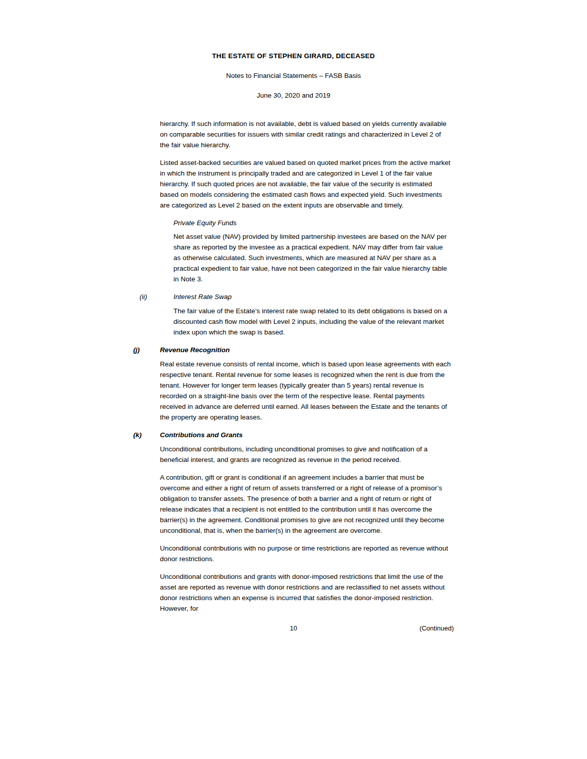THE ESTATE OF STEPHEN GIRARD, DECEASED
Notes to Financial Statements – FASB Basis
June 30, 2020 and 2019
hierarchy. If such information is not available, debt is valued based on yields currently available on comparable securities for issuers with similar credit ratings and characterized in Level 2 of the fair value hierarchy.
Listed asset-backed securities are valued based on quoted market prices from the active market in which the instrument is principally traded and are categorized in Level 1 of the fair value hierarchy. If such quoted prices are not available, the fair value of the security is estimated based on models considering the estimated cash flows and expected yield. Such investments are categorized as Level 2 based on the extent inputs are observable and timely.
Private Equity Funds
Net asset value (NAV) provided by limited partnership investees are based on the NAV per share as reported by the investee as a practical expedient. NAV may differ from fair value as otherwise calculated. Such investments, which are measured at NAV per share as a practical expedient to fair value, have not been categorized in the fair value hierarchy table in Note 3.
(ii)
Interest Rate Swap
The fair value of the Estate’s interest rate swap related to its debt obligations is based on a discounted cash flow model with Level 2 inputs, including the value of the relevant market index upon which the swap is based.
(j) Revenue Recognition
Real estate revenue consists of rental income, which is based upon lease agreements with each respective tenant. Rental revenue for some leases is recognized when the rent is due from the tenant. However for longer term leases (typically greater than 5 years) rental revenue is recorded on a straight-line basis over the term of the respective lease. Rental payments received in advance are deferred until earned. All leases between the Estate and the tenants of the property are operating leases.
(k) Contributions and Grants
Unconditional contributions, including unconditional promises to give and notification of a beneficial interest, and grants are recognized as revenue in the period received.
A contribution, gift or grant is conditional if an agreement includes a barrier that must be overcome and either a right of return of assets transferred or a right of release of a promisor’s obligation to transfer assets. The presence of both a barrier and a right of return or right of release indicates that a recipient is not entitled to the contribution until it has overcome the barrier(s) in the agreement. Conditional promises to give are not recognized until they become unconditional, that is, when the barrier(s) in the agreement are overcome.
Unconditional contributions with no purpose or time restrictions are reported as revenue without donor restrictions.
Unconditional contributions and grants with donor-imposed restrictions that limit the use of the asset are reported as revenue with donor restrictions and are reclassified to net assets without donor restrictions when an expense is incurred that satisfies the donor-imposed restriction. However, for
10
(Continued)